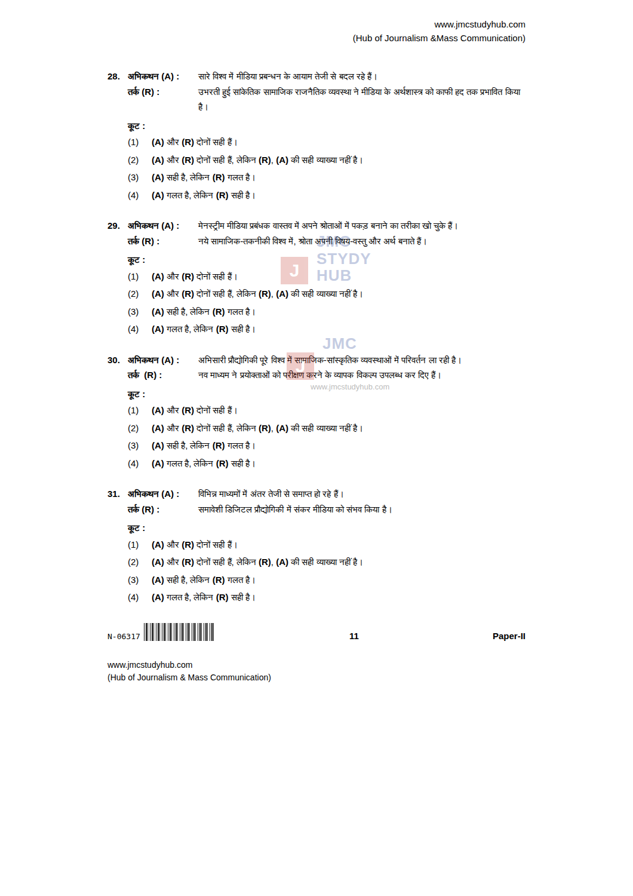www.jmcstudyhub.com
(Hub of Journalism &Mass Communication)
JMC
STYDY
HUB
J
JMC
J
www.jmcstudyhub.com
28.
अभिकथन (A) :
सारे विश्व में मीडिया प्रबन्धन के आयाम तेजी से बदल रहे हैं।
तर्क (R) :
उभरती हुई सांकेतिक सामाजिक राजनैतिक व्यवस्था ने मीडिया के अर्थशास्त्र को काफी हद तक प्रभावित किया है।
कूट :
(1)
(A) और (R) दोनों सही हैं।
(2)
(A) और (R) दोनों सही हैं, लेकिन (R), (A) की सही व्याख्या नहीं है।
(3)
(A) सही है, लेकिन (R) गलत है।
(4)
(A) गलत है, लेकिन (R) सही है।
29.
अभिकथन (A) :
मेनस्ट्रीम मीडिया प्रबंधक वास्तव में अपने श्रोताओं में पकड़ बनाने का तरीका खो चुके हैं।
तर्क (R) :
नये सामाजिक-तकनीकी विश्व में, श्रोता अपनी विषय-वस्तु और अर्थ बनाते हैं।
कूट :
(1)
(A) और (R) दोनों सही हैं।
(2)
(A) और (R) दोनों सही हैं, लेकिन (R), (A) की सही व्याख्या नहीं है।
(3)
(A) सही है, लेकिन (R) गलत है।
(4)
(A) गलत है, लेकिन (R) सही है।
30.
अभिकथन (A) :
अभिसारी प्रौद्योगिकी पूरे विश्व में सामाजिक-सांस्कृतिक व्यवस्थाओं में परिवर्तन ला रही है।
तर्क (R) :
नव माध्यम ने प्रयोक्ताओं को परीक्षण करने के व्यापक विकल्प उपलब्ध कर दिए हैं।
कूट :
(1)
(A) और (R) दोनों सही हैं।
(2)
(A) और (R) दोनों सही हैं, लेकिन (R), (A) की सही व्याख्या नहीं है।
(3)
(A) सही है, लेकिन (R) गलत है।
(4)
(A) गलत है, लेकिन (R) सही है।
31.
अभिकथन (A) :
विभिन्न माध्यमों में अंतर तेजी से समाप्त हो रहे हैं।
तर्क (R) :
समावेशी डिजिटल प्रौद्योगिकी में संकर मीडिया को संभव किया है।
कूट :
(1)
(A) और (R) दोनों सही हैं।
(2)
(A) और (R) दोनों सही हैं, लेकिन (R), (A) की सही व्याख्या नहीं है।
(3)
(A) सही है, लेकिन (R) गलत है।
(4)
(A) गलत है, लेकिन (R) सही है।
N-06317
11
Paper-II
www.jmcstudyhub.com
(Hub of Journalism & Mass Communication)